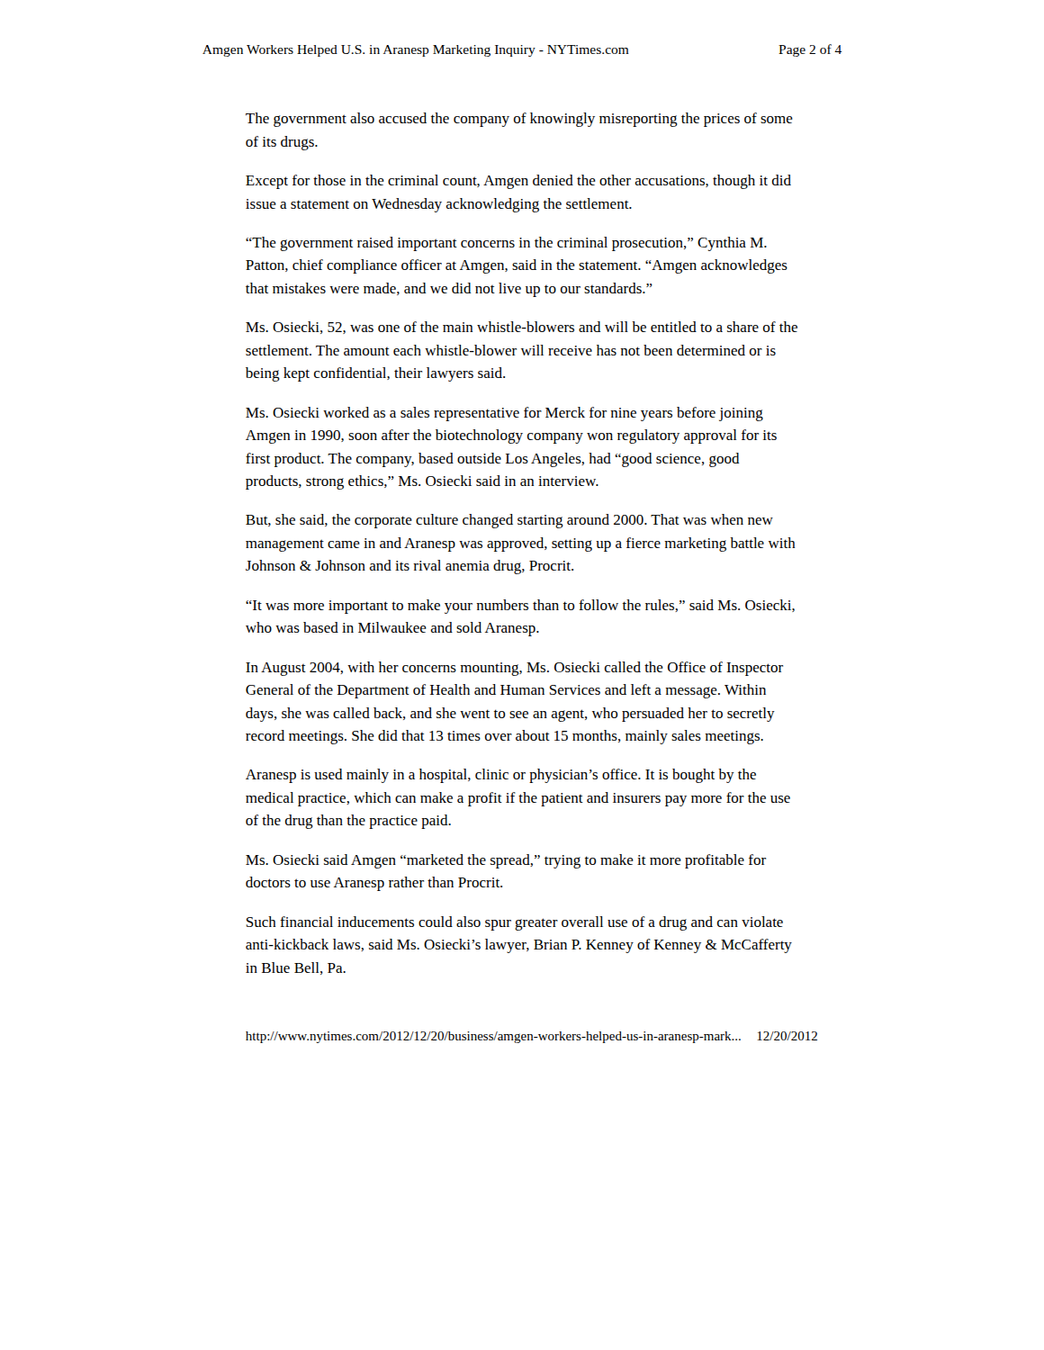Amgen Workers Helped U.S. in Aranesp Marketing Inquiry - NYTimes.com Page 2 of 4
The government also accused the company of knowingly misreporting the prices of some of its drugs.
Except for those in the criminal count, Amgen denied the other accusations, though it did issue a statement on Wednesday acknowledging the settlement.
“The government raised important concerns in the criminal prosecution,” Cynthia M. Patton, chief compliance officer at Amgen, said in the statement. “Amgen acknowledges that mistakes were made, and we did not live up to our standards.”
Ms. Osiecki, 52, was one of the main whistle-blowers and will be entitled to a share of the settlement. The amount each whistle-blower will receive has not been determined or is being kept confidential, their lawyers said.
Ms. Osiecki worked as a sales representative for Merck for nine years before joining Amgen in 1990, soon after the biotechnology company won regulatory approval for its first product. The company, based outside Los Angeles, had “good science, good products, strong ethics,” Ms. Osiecki said in an interview.
But, she said, the corporate culture changed starting around 2000. That was when new management came in and Aranesp was approved, setting up a fierce marketing battle with Johnson & Johnson and its rival anemia drug, Procrit.
“It was more important to make your numbers than to follow the rules,” said Ms. Osiecki, who was based in Milwaukee and sold Aranesp.
In August 2004, with her concerns mounting, Ms. Osiecki called the Office of Inspector General of the Department of Health and Human Services and left a message. Within days, she was called back, and she went to see an agent, who persuaded her to secretly record meetings. She did that 13 times over about 15 months, mainly sales meetings.
Aranesp is used mainly in a hospital, clinic or physician’s office. It is bought by the medical practice, which can make a profit if the patient and insurers pay more for the use of the drug than the practice paid.
Ms. Osiecki said Amgen “marketed the spread,” trying to make it more profitable for doctors to use Aranesp rather than Procrit.
Such financial inducements could also spur greater overall use of a drug and can violate anti-kickback laws, said Ms. Osiecki’s lawyer, Brian P. Kenney of Kenney & McCafferty in Blue Bell, Pa.
http://www.nytimes.com/2012/12/20/business/amgen-workers-helped-us-in-aranesp-mark... 12/20/2012